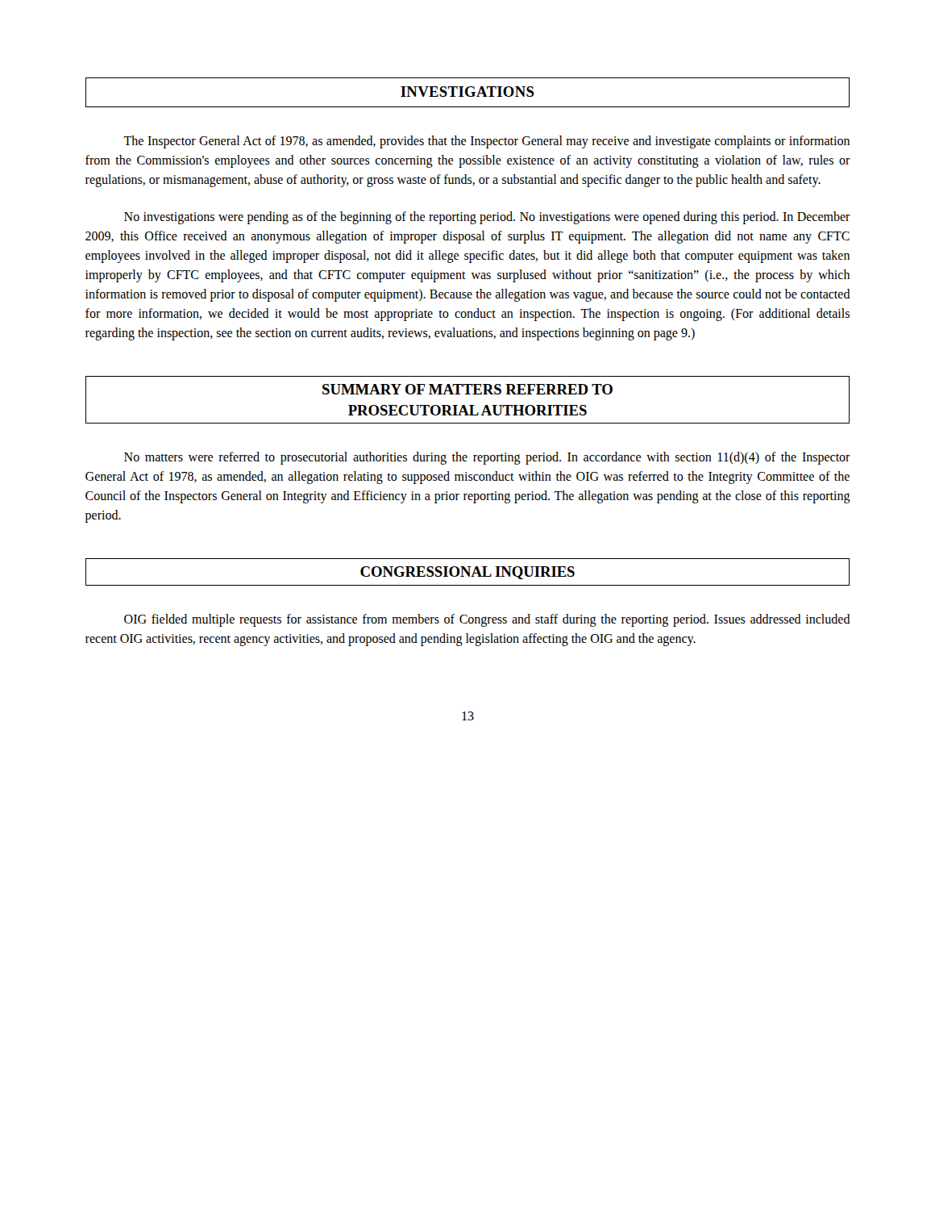INVESTIGATIONS
The Inspector General Act of 1978, as amended, provides that the Inspector General may receive and investigate complaints or information from the Commission's employees and other sources concerning the possible existence of an activity constituting a violation of law, rules or regulations, or mismanagement, abuse of authority, or gross waste of funds, or a substantial and specific danger to the public health and safety.
No investigations were pending as of the beginning of the reporting period. No investigations were opened during this period. In December 2009, this Office received an anonymous allegation of improper disposal of surplus IT equipment. The allegation did not name any CFTC employees involved in the alleged improper disposal, not did it allege specific dates, but it did allege both that computer equipment was taken improperly by CFTC employees, and that CFTC computer equipment was surplused without prior “sanitization” (i.e., the process by which information is removed prior to disposal of computer equipment). Because the allegation was vague, and because the source could not be contacted for more information, we decided it would be most appropriate to conduct an inspection. The inspection is ongoing. (For additional details regarding the inspection, see the section on current audits, reviews, evaluations, and inspections beginning on page 9.)
SUMMARY OF MATTERS REFERRED TO
PROSECUTORIAL AUTHORITIES
No matters were referred to prosecutorial authorities during the reporting period. In accordance with section 11(d)(4) of the Inspector General Act of 1978, as amended, an allegation relating to supposed misconduct within the OIG was referred to the Integrity Committee of the Council of the Inspectors General on Integrity and Efficiency in a prior reporting period. The allegation was pending at the close of this reporting period.
CONGRESSIONAL INQUIRIES
OIG fielded multiple requests for assistance from members of Congress and staff during the reporting period. Issues addressed included recent OIG activities, recent agency activities, and proposed and pending legislation affecting the OIG and the agency.
13